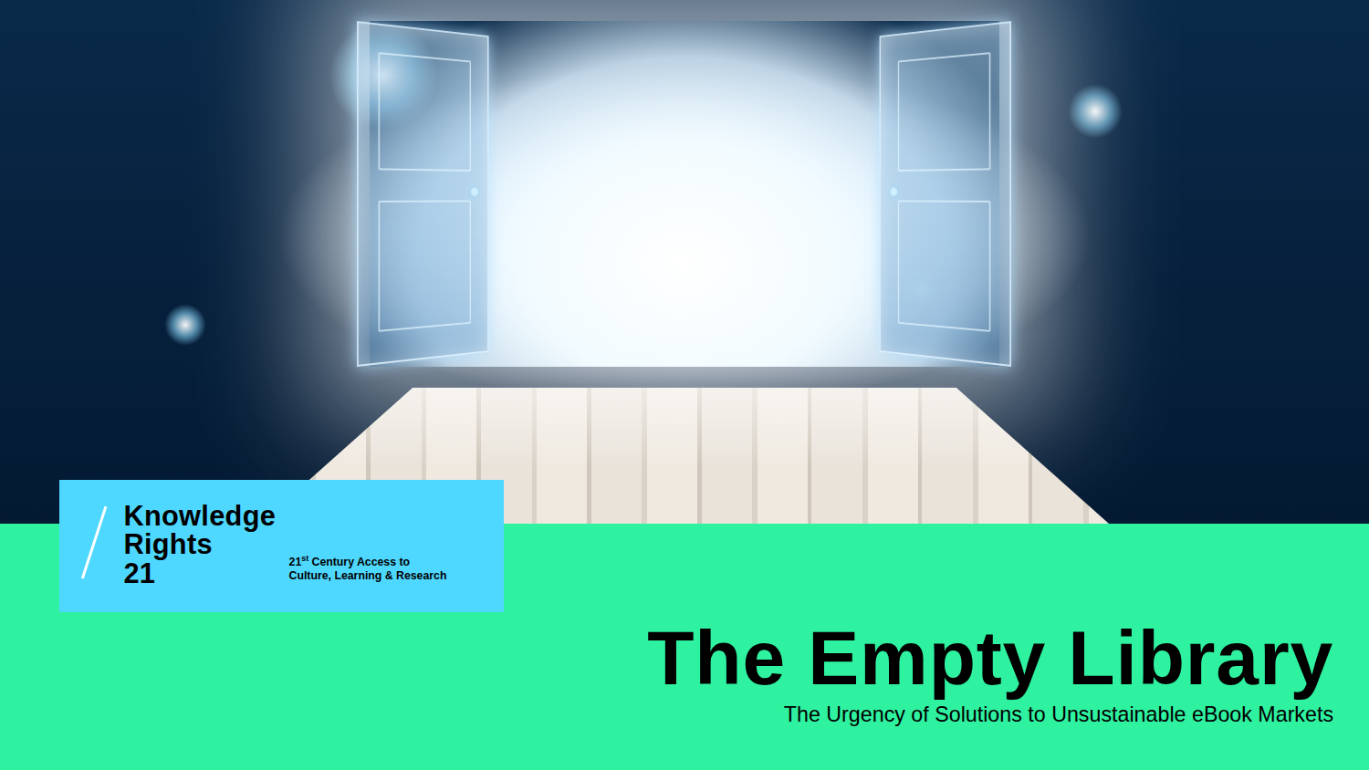Knowledge
Rights
21
21st Century Access to
Culture, Learning & Research
The Empty Library
The Urgency of Solutions to Unsustainable eBook Markets